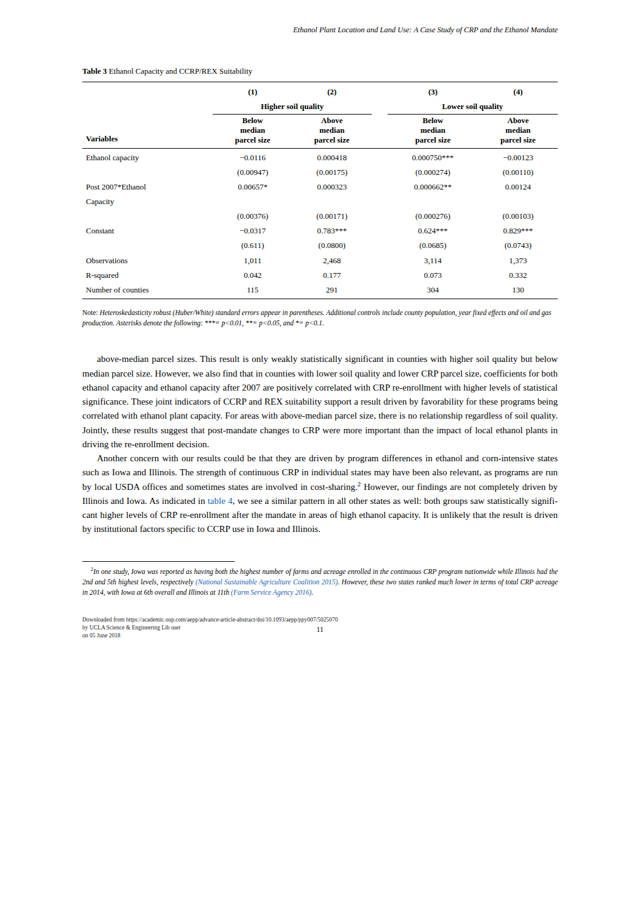Ethanol Plant Location and Land Use: A Case Study of CRP and the Ethanol Mandate
Table 3 Ethanol Capacity and CCRP/REX Suitability
| | (1) | (2) | | (3) | (4) |
| --- | --- | --- | --- | --- | --- |
| | Higher soil quality | | Lower soil quality |
| Variables | Below median parcel size | Above median parcel size | | Below median parcel size | Above median parcel size |
| Ethanol capacity | −0.0116 | 0.000418 | | 0.000750*** | −0.00123 |
| | (0.00947) | (0.00175) | | (0.000274) | (0.00110) |
| Post 2007*Ethanol | 0.00657* | 0.000323 | | 0.000662** | 0.00124 |
| Capacity | | | | | |
| | (0.00376) | (0.00171) | | (0.000276) | (0.00103) |
| Constant | −0.0317 | 0.783*** | | 0.624*** | 0.829*** |
| | (0.611) | (0.0800) | | (0.0685) | (0.0743) |
| Observations | 1,011 | 2,468 | | 3,114 | 1,373 |
| R-squared | 0.042 | 0.177 | | 0.073 | 0.332 |
| Number of counties | 115 | 291 | | 304 | 130 |
Note: Heteroskedasticity robust (Huber/White) standard errors appear in parentheses. Additional controls include county population, year fixed effects and oil and gas production. Asterisks denote the following: ***= p<0.01, **= p<0.05, and *= p<0.1.
above-median parcel sizes. This result is only weakly statistically significant in counties with higher soil quality but below median parcel size. However, we also find that in counties with lower soil quality and lower CRP parcel size, coefficients for both ethanol capacity and ethanol capacity after 2007 are positively correlated with CRP re-enrollment with higher levels of statistical significance. These joint indicators of CCRP and REX suitability support a result driven by favorability for these programs being correlated with ethanol plant capacity. For areas with above-median parcel size, there is no relationship regardless of soil quality. Jointly, these results suggest that post-mandate changes to CRP were more important than the impact of local ethanol plants in driving the re-enrollment decision.
Another concern with our results could be that they are driven by program differences in ethanol and corn-intensive states such as Iowa and Illinois. The strength of continuous CRP in individual states may have been also relevant, as programs are run by local USDA offices and sometimes states are involved in cost-sharing.2 However, our findings are not completely driven by Illinois and Iowa. As indicated in table 4, we see a similar pattern in all other states as well: both groups saw statistically significant higher levels of CRP re-enrollment after the mandate in areas of high ethanol capacity. It is unlikely that the result is driven by institutional factors specific to CCRP use in Iowa and Illinois.
2In one study, Iowa was reported as having both the highest number of farms and acreage enrolled in the continuous CRP program nationwide while Illinois had the 2nd and 5th highest levels, respectively (National Sustainable Agriculture Coalition 2015). However, these two states ranked much lower in terms of total CRP acreage in 2014, with Iowa at 6th overall and Illinois at 11th (Farm Service Agency 2016).
Downloaded from https://academic.oup.com/aepp/advance-article-abstract/doi/10.1093/aepp/ppy007/5025070
by UCLA Science & Engineering Lib user
on 05 June 2018 11